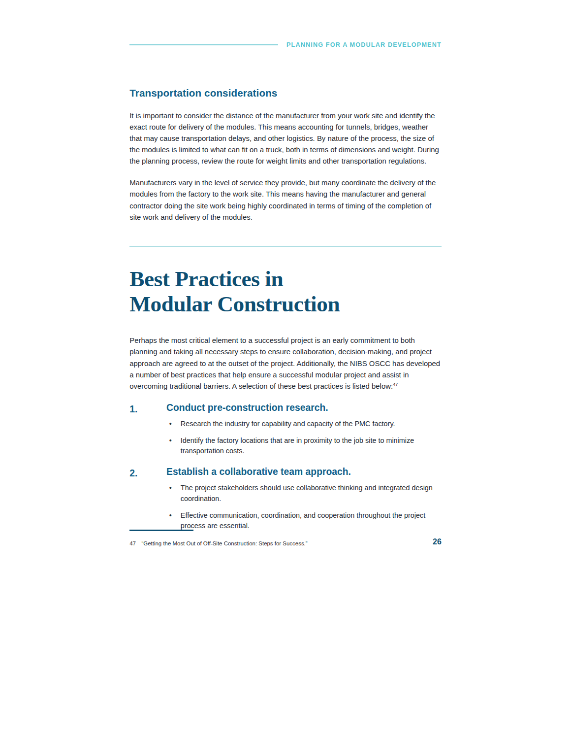Planning for a Modular Development
Transportation considerations
It is important to consider the distance of the manufacturer from your work site and identify the exact route for delivery of the modules. This means accounting for tunnels, bridges, weather that may cause transportation delays, and other logistics. By nature of the process, the size of the modules is limited to what can fit on a truck, both in terms of dimensions and weight. During the planning process, review the route for weight limits and other transportation regulations.
Manufacturers vary in the level of service they provide, but many coordinate the delivery of the modules from the factory to the work site. This means having the manufacturer and general contractor doing the site work being highly coordinated in terms of timing of the completion of site work and delivery of the modules.
Best Practices in
Modular Construction
Perhaps the most critical element to a successful project is an early commitment to both planning and taking all necessary steps to ensure collaboration, decision-making, and project approach are agreed to at the outset of the project. Additionally, the NIBS OSCC has developed a number of best practices that help ensure a successful modular project and assist in overcoming traditional barriers. A selection of these best practices is listed below:47
Conduct pre-construction research.
Research the industry for capability and capacity of the PMC factory.
Identify the factory locations that are in proximity to the job site to minimize transportation costs.
Establish a collaborative team approach.
The project stakeholders should use collaborative thinking and integrated design coordination.
Effective communication, coordination, and cooperation throughout the project process are essential.
47“Getting the Most Out of Off-Site Construction: Steps for Success.”
26